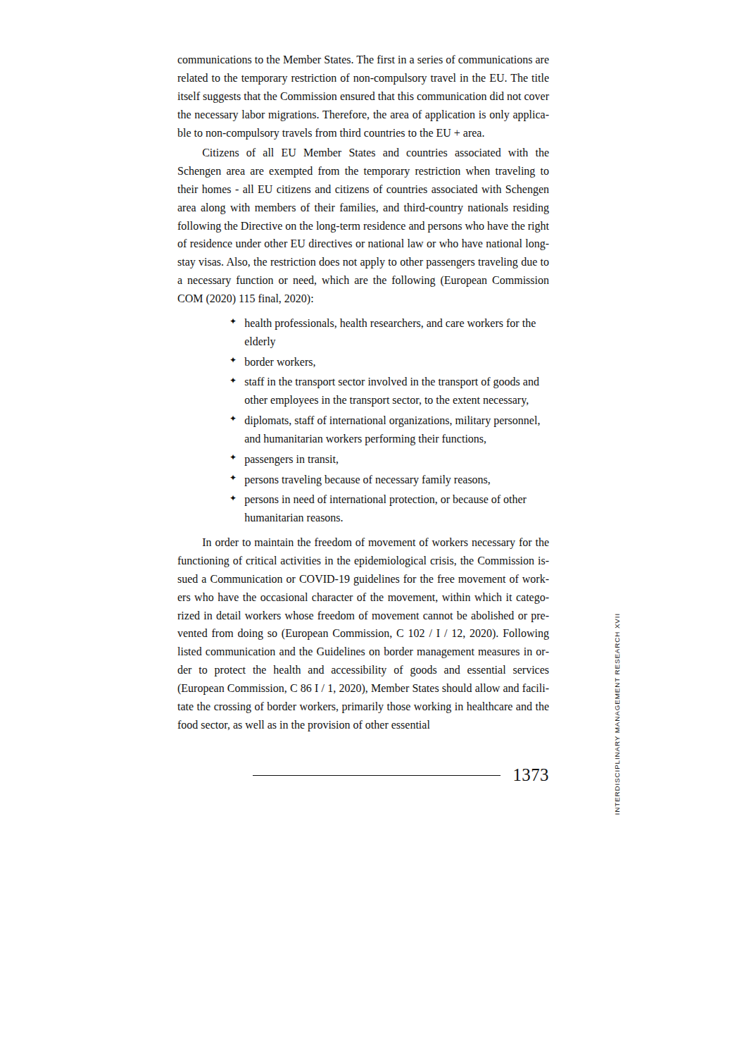communications to the Member States. The first in a series of communications are related to the temporary restriction of non-compulsory travel in the EU. The title itself suggests that the Commission ensured that this communication did not cover the necessary labor migrations. Therefore, the area of application is only applicable to non-compulsory travels from third countries to the EU + area.
Citizens of all EU Member States and countries associated with the Schengen area are exempted from the temporary restriction when traveling to their homes - all EU citizens and citizens of countries associated with Schengen area along with members of their families, and third-country nationals residing following the Directive on the long-term residence and persons who have the right of residence under other EU directives or national law or who have national long-stay visas. Also, the restriction does not apply to other passengers traveling due to a necessary function or need, which are the following (European Commission COM (2020) 115 final, 2020):
health professionals, health researchers, and care workers for the elderly
border workers,
staff in the transport sector involved in the transport of goods and other employees in the transport sector, to the extent necessary,
diplomats, staff of international organizations, military personnel, and humanitarian workers performing their functions,
passengers in transit,
persons traveling because of necessary family reasons,
persons in need of international protection, or because of other humanitarian reasons.
In order to maintain the freedom of movement of workers necessary for the functioning of critical activities in the epidemiological crisis, the Commission issued a Communication or COVID-19 guidelines for the free movement of workers who have the occasional character of the movement, within which it categorized in detail workers whose freedom of movement cannot be abolished or prevented from doing so (European Commission, C 102 / I / 12, 2020). Following listed communication and the Guidelines on border management measures in order to protect the health and accessibility of goods and essential services (European Commission, C 86 I / 1, 2020), Member States should allow and facilitate the crossing of border workers, primarily those working in healthcare and the food sector, as well as in the provision of other essential
INTERDISCIPLINARY MANAGEMENT RESEARCH XVII
1373